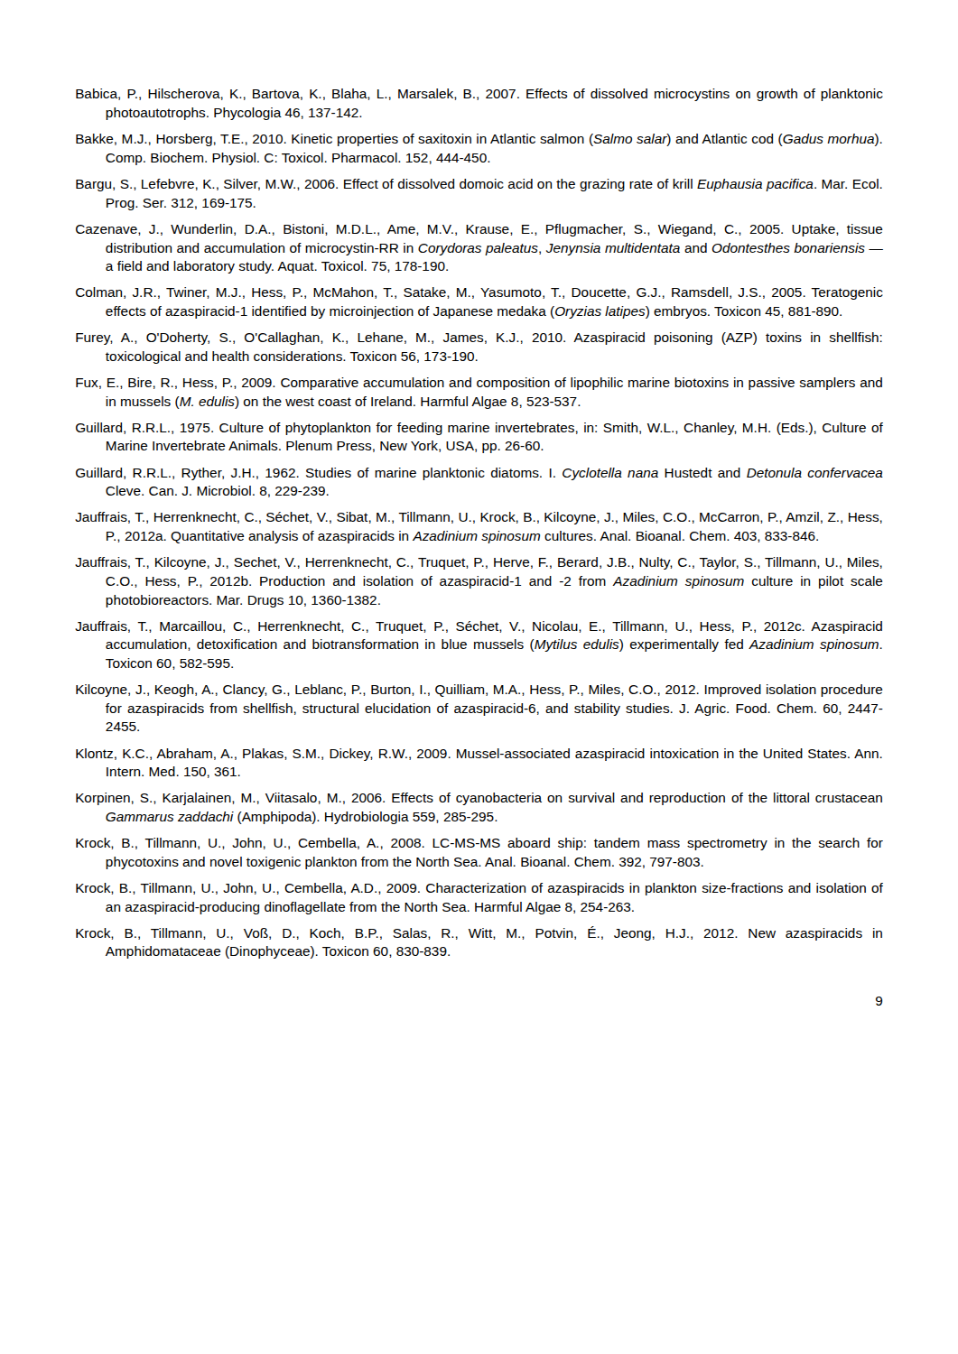Babica, P., Hilscherova, K., Bartova, K., Blaha, L., Marsalek, B., 2007. Effects of dissolved microcystins on growth of planktonic photoautotrophs. Phycologia 46, 137-142.
Bakke, M.J., Horsberg, T.E., 2010. Kinetic properties of saxitoxin in Atlantic salmon (Salmo salar) and Atlantic cod (Gadus morhua). Comp. Biochem. Physiol. C: Toxicol. Pharmacol. 152, 444-450.
Bargu, S., Lefebvre, K., Silver, M.W., 2006. Effect of dissolved domoic acid on the grazing rate of krill Euphausia pacifica. Mar. Ecol. Prog. Ser. 312, 169-175.
Cazenave, J., Wunderlin, D.A., Bistoni, M.D.L., Ame, M.V., Krause, E., Pflugmacher, S., Wiegand, C., 2005. Uptake, tissue distribution and accumulation of microcystin-RR in Corydoras paleatus, Jenynsia multidentata and Odontesthes bonariensis — a field and laboratory study. Aquat. Toxicol. 75, 178-190.
Colman, J.R., Twiner, M.J., Hess, P., McMahon, T., Satake, M., Yasumoto, T., Doucette, G.J., Ramsdell, J.S., 2005. Teratogenic effects of azaspiracid-1 identified by microinjection of Japanese medaka (Oryzias latipes) embryos. Toxicon 45, 881-890.
Furey, A., O'Doherty, S., O'Callaghan, K., Lehane, M., James, K.J., 2010. Azaspiracid poisoning (AZP) toxins in shellfish: toxicological and health considerations. Toxicon 56, 173-190.
Fux, E., Bire, R., Hess, P., 2009. Comparative accumulation and composition of lipophilic marine biotoxins in passive samplers and in mussels (M. edulis) on the west coast of Ireland. Harmful Algae 8, 523-537.
Guillard, R.R.L., 1975. Culture of phytoplankton for feeding marine invertebrates, in: Smith, W.L., Chanley, M.H. (Eds.), Culture of Marine Invertebrate Animals. Plenum Press, New York, USA, pp. 26-60.
Guillard, R.R.L., Ryther, J.H., 1962. Studies of marine planktonic diatoms. I. Cyclotella nana Hustedt and Detonula confervacea Cleve. Can. J. Microbiol. 8, 229-239.
Jauffrais, T., Herrenknecht, C., Séchet, V., Sibat, M., Tillmann, U., Krock, B., Kilcoyne, J., Miles, C.O., McCarron, P., Amzil, Z., Hess, P., 2012a. Quantitative analysis of azaspiracids in Azadinium spinosum cultures. Anal. Bioanal. Chem. 403, 833-846.
Jauffrais, T., Kilcoyne, J., Sechet, V., Herrenknecht, C., Truquet, P., Herve, F., Berard, J.B., Nulty, C., Taylor, S., Tillmann, U., Miles, C.O., Hess, P., 2012b. Production and isolation of azaspiracid-1 and -2 from Azadinium spinosum culture in pilot scale photobioreactors. Mar. Drugs 10, 1360-1382.
Jauffrais, T., Marcaillou, C., Herrenknecht, C., Truquet, P., Séchet, V., Nicolau, E., Tillmann, U., Hess, P., 2012c. Azaspiracid accumulation, detoxification and biotransformation in blue mussels (Mytilus edulis) experimentally fed Azadinium spinosum. Toxicon 60, 582-595.
Kilcoyne, J., Keogh, A., Clancy, G., Leblanc, P., Burton, I., Quilliam, M.A., Hess, P., Miles, C.O., 2012. Improved isolation procedure for azaspiracids from shellfish, structural elucidation of azaspiracid-6, and stability studies. J. Agric. Food. Chem. 60, 2447-2455.
Klontz, K.C., Abraham, A., Plakas, S.M., Dickey, R.W., 2009. Mussel-associated azaspiracid intoxication in the United States. Ann. Intern. Med. 150, 361.
Korpinen, S., Karjalainen, M., Viitasalo, M., 2006. Effects of cyanobacteria on survival and reproduction of the littoral crustacean Gammarus zaddachi (Amphipoda). Hydrobiologia 559, 285-295.
Krock, B., Tillmann, U., John, U., Cembella, A., 2008. LC-MS-MS aboard ship: tandem mass spectrometry in the search for phycotoxins and novel toxigenic plankton from the North Sea. Anal. Bioanal. Chem. 392, 797-803.
Krock, B., Tillmann, U., John, U., Cembella, A.D., 2009. Characterization of azaspiracids in plankton size-fractions and isolation of an azaspiracid-producing dinoflagellate from the North Sea. Harmful Algae 8, 254-263.
Krock, B., Tillmann, U., Voß, D., Koch, B.P., Salas, R., Witt, M., Potvin, É., Jeong, H.J., 2012. New azaspiracids in Amphidomataceae (Dinophyceae). Toxicon 60, 830-839.
9